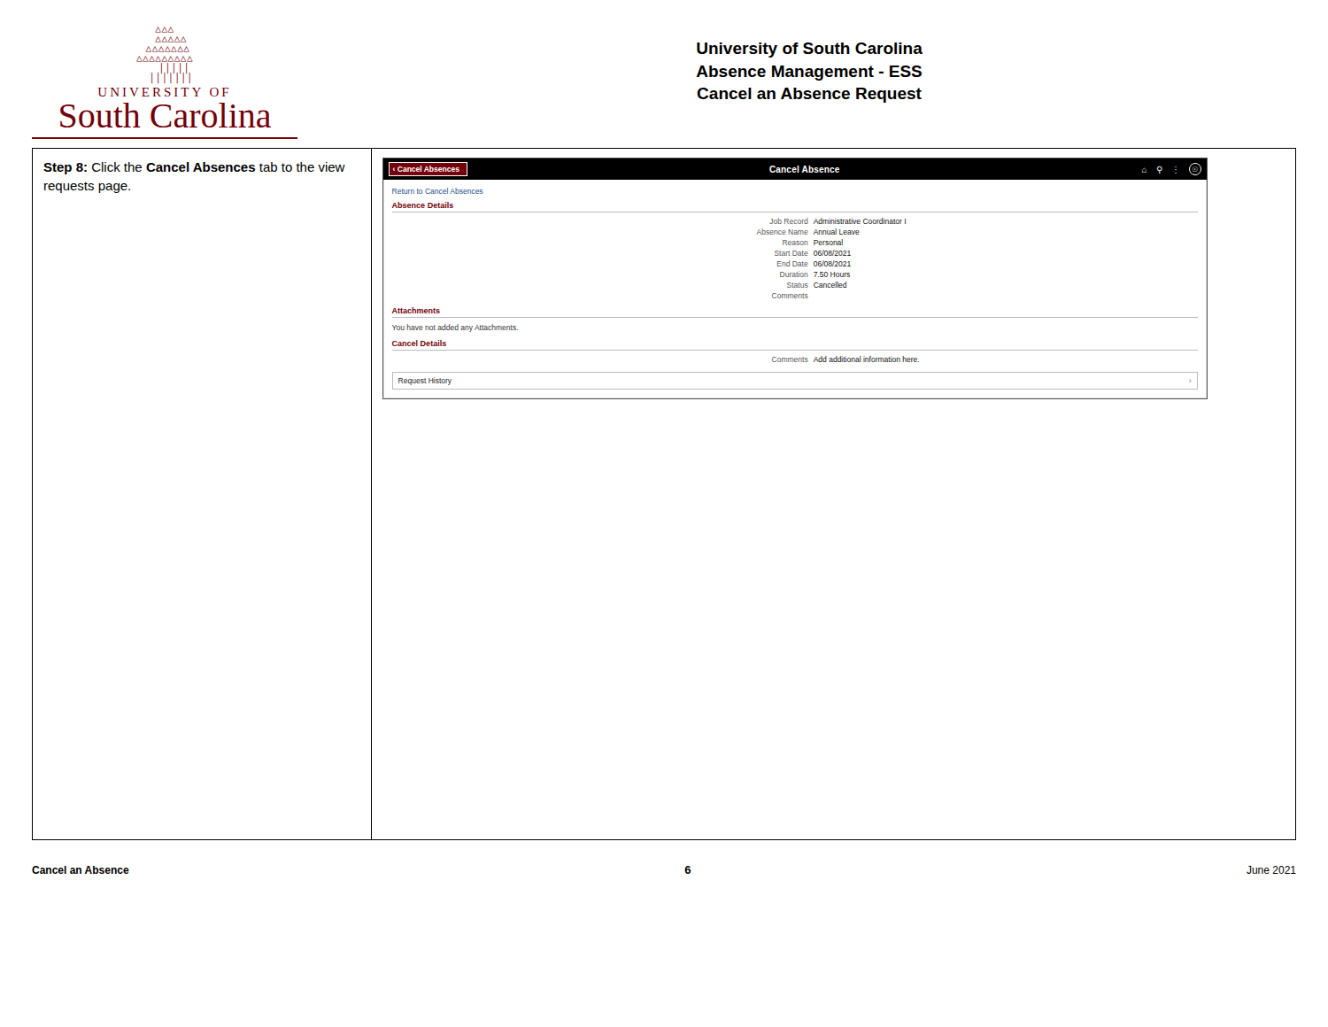△△△ △△△△△ △△△△△△△ △△△△△△△△△ │││││ │││││││
UNIVERSITY OF
South Carolina
University of South Carolina
Absence Management - ESS
Cancel an Absence Request
| Step 8: Click the Cancel Absences tab to the view requests page. | ‹ Cancel Absences Cancel Absence ⌂ ⚲ ⋮ ☉ Return to Cancel Absences Absence Details Job Record Administrative Coordinator I Absence Name Annual Leave Reason Personal Start Date 06/08/2021 End Date 06/08/2021 Duration 7.50 Hours Status Cancelled Comments Attachments You have not added any Attachments. Cancel Details Comments Add additional information here. Request History › |
Cancel an Absence
6
June 2021